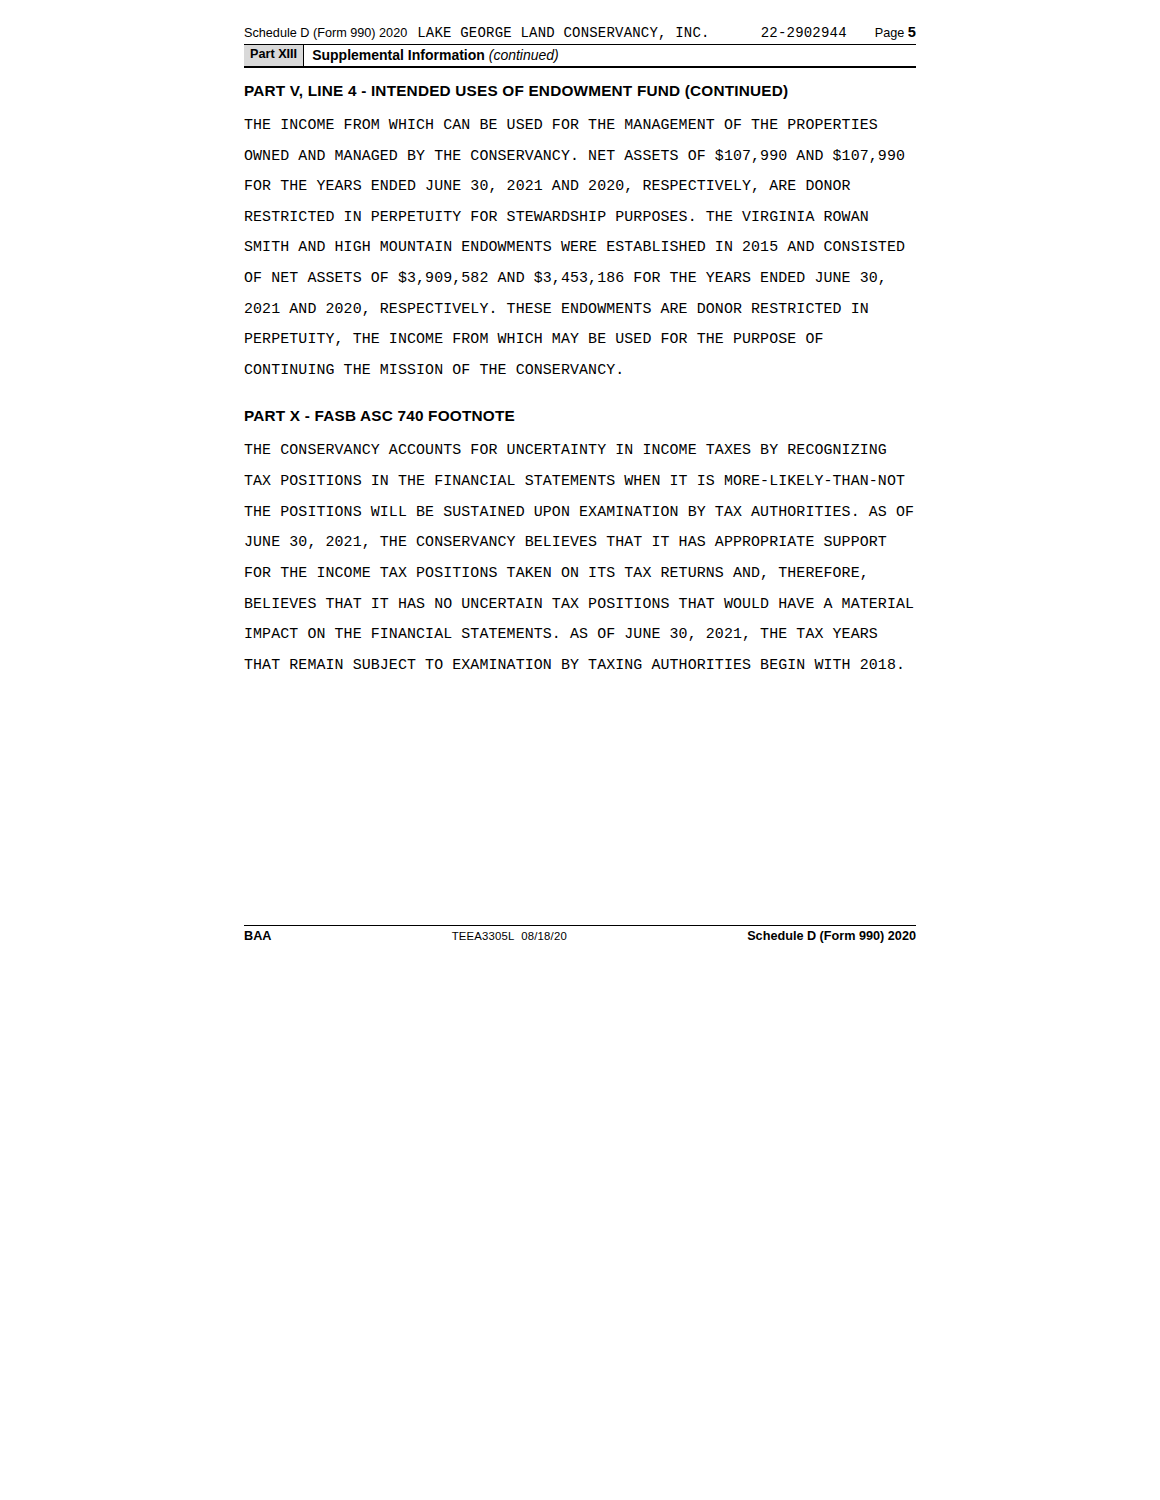Schedule D (Form 990) 2020 LAKE GEORGE LAND CONSERVANCY, INC. 22‑2902944 Page 5
Part XIII
Supplemental Information (continued)
PART V, LINE 4 - INTENDED USES OF ENDOWMENT FUND (CONTINUED)
THE INCOME FROM WHICH CAN BE USED FOR THE MANAGEMENT OF THE PROPERTIES OWNED AND MANAGED BY THE CONSERVANCY. NET ASSETS OF $107,990 AND $107,990 FOR THE YEARS ENDED JUNE 30, 2021 AND 2020, RESPECTIVELY, ARE DONOR RESTRICTED IN PERPETUITY FOR STEWARDSHIP PURPOSES. THE VIRGINIA ROWAN SMITH AND HIGH MOUNTAIN ENDOWMENTS WERE ESTABLISHED IN 2015 AND CONSISTED OF NET ASSETS OF $3,909,582 AND $3,453,186 FOR THE YEARS ENDED JUNE 30, 2021 AND 2020, RESPECTIVELY. THESE ENDOWMENTS ARE DONOR RESTRICTED IN PERPETUITY, THE INCOME FROM WHICH MAY BE USED FOR THE PURPOSE OF CONTINUING THE MISSION OF THE CONSERVANCY.
PART X - FASB ASC 740 FOOTNOTE
THE CONSERVANCY ACCOUNTS FOR UNCERTAINTY IN INCOME TAXES BY RECOGNIZING TAX POSITIONS IN THE FINANCIAL STATEMENTS WHEN IT IS MORE-LIKELY-THAN-NOT THE POSITIONS WILL BE SUSTAINED UPON EXAMINATION BY TAX AUTHORITIES. AS OF JUNE 30, 2021, THE CONSERVANCY BELIEVES THAT IT HAS APPROPRIATE SUPPORT FOR THE INCOME TAX POSITIONS TAKEN ON ITS TAX RETURNS AND, THEREFORE, BELIEVES THAT IT HAS NO UNCERTAIN TAX POSITIONS THAT WOULD HAVE A MATERIAL IMPACT ON THE FINANCIAL STATEMENTS. AS OF JUNE 30, 2021, THE TAX YEARS THAT REMAIN SUBJECT TO EXAMINATION BY TAXING AUTHORITIES BEGIN WITH 2018.
BAA TEEA3305L 08/18/20 Schedule D (Form 990) 2020